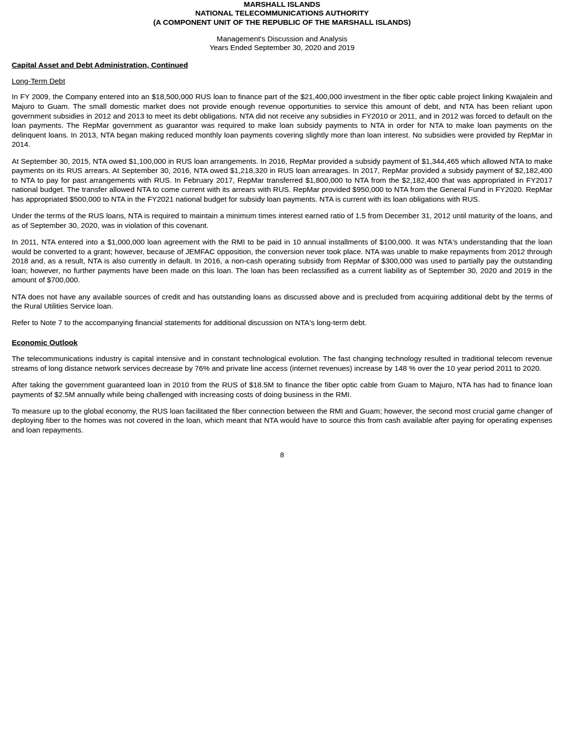MARSHALL ISLANDS
NATIONAL TELECOMMUNICATIONS AUTHORITY
(A COMPONENT UNIT OF THE REPUBLIC OF THE MARSHALL ISLANDS)
Management's Discussion and Analysis
Years Ended September 30, 2020 and 2019
Capital Asset and Debt Administration, Continued
Long-Term Debt
In FY 2009, the Company entered into an $18,500,000 RUS loan to finance part of the $21,400,000 investment in the fiber optic cable project linking Kwajalein and Majuro to Guam. The small domestic market does not provide enough revenue opportunities to service this amount of debt, and NTA has been reliant upon government subsidies in 2012 and 2013 to meet its debt obligations. NTA did not receive any subsidies in FY2010 or 2011, and in 2012 was forced to default on the loan payments. The RepMar government as guarantor was required to make loan subsidy payments to NTA in order for NTA to make loan payments on the delinquent loans. In 2013, NTA began making reduced monthly loan payments covering slightly more than loan interest. No subsidies were provided by RepMar in 2014.
At September 30, 2015, NTA owed $1,100,000 in RUS loan arrangements. In 2016, RepMar provided a subsidy payment of $1,344,465 which allowed NTA to make payments on its RUS arrears. At September 30, 2016, NTA owed $1,218,320 in RUS loan arrearages. In 2017, RepMar provided a subsidy payment of $2,182,400 to NTA to pay for past arrangements with RUS. In February 2017, RepMar transferred $1,800,000 to NTA from the $2,182,400 that was appropriated in FY2017 national budget. The transfer allowed NTA to come current with its arrears with RUS. RepMar provided $950,000 to NTA from the General Fund in FY2020. RepMar has appropriated $500,000 to NTA in the FY2021 national budget for subsidy loan payments. NTA is current with its loan obligations with RUS.
Under the terms of the RUS loans, NTA is required to maintain a minimum times interest earned ratio of 1.5 from December 31, 2012 until maturity of the loans, and as of September 30, 2020, was in violation of this covenant.
In 2011, NTA entered into a $1,000,000 loan agreement with the RMI to be paid in 10 annual installments of $100,000. It was NTA's understanding that the loan would be converted to a grant; however, because of JEMFAC opposition, the conversion never took place. NTA was unable to make repayments from 2012 through 2018 and, as a result, NTA is also currently in default. In 2016, a non-cash operating subsidy from RepMar of $300,000 was used to partially pay the outstanding loan; however, no further payments have been made on this loan. The loan has been reclassified as a current liability as of September 30, 2020 and 2019 in the amount of $700,000.
NTA does not have any available sources of credit and has outstanding loans as discussed above and is precluded from acquiring additional debt by the terms of the Rural Utilities Service loan.
Refer to Note 7 to the accompanying financial statements for additional discussion on NTA's long-term debt.
Economic Outlook
The telecommunications industry is capital intensive and in constant technological evolution. The fast changing technology resulted in traditional telecom revenue streams of long distance network services decrease by 76% and private line access (internet revenues) increase by 148 % over the 10 year period 2011 to 2020.
After taking the government guaranteed loan in 2010 from the RUS of $18.5M to finance the fiber optic cable from Guam to Majuro, NTA has had to finance loan payments of $2.5M annually while being challenged with increasing costs of doing business in the RMI.
To measure up to the global economy, the RUS loan facilitated the fiber connection between the RMI and Guam; however, the second most crucial game changer of deploying fiber to the homes was not covered in the loan, which meant that NTA would have to source this from cash available after paying for operating expenses and loan repayments.
8